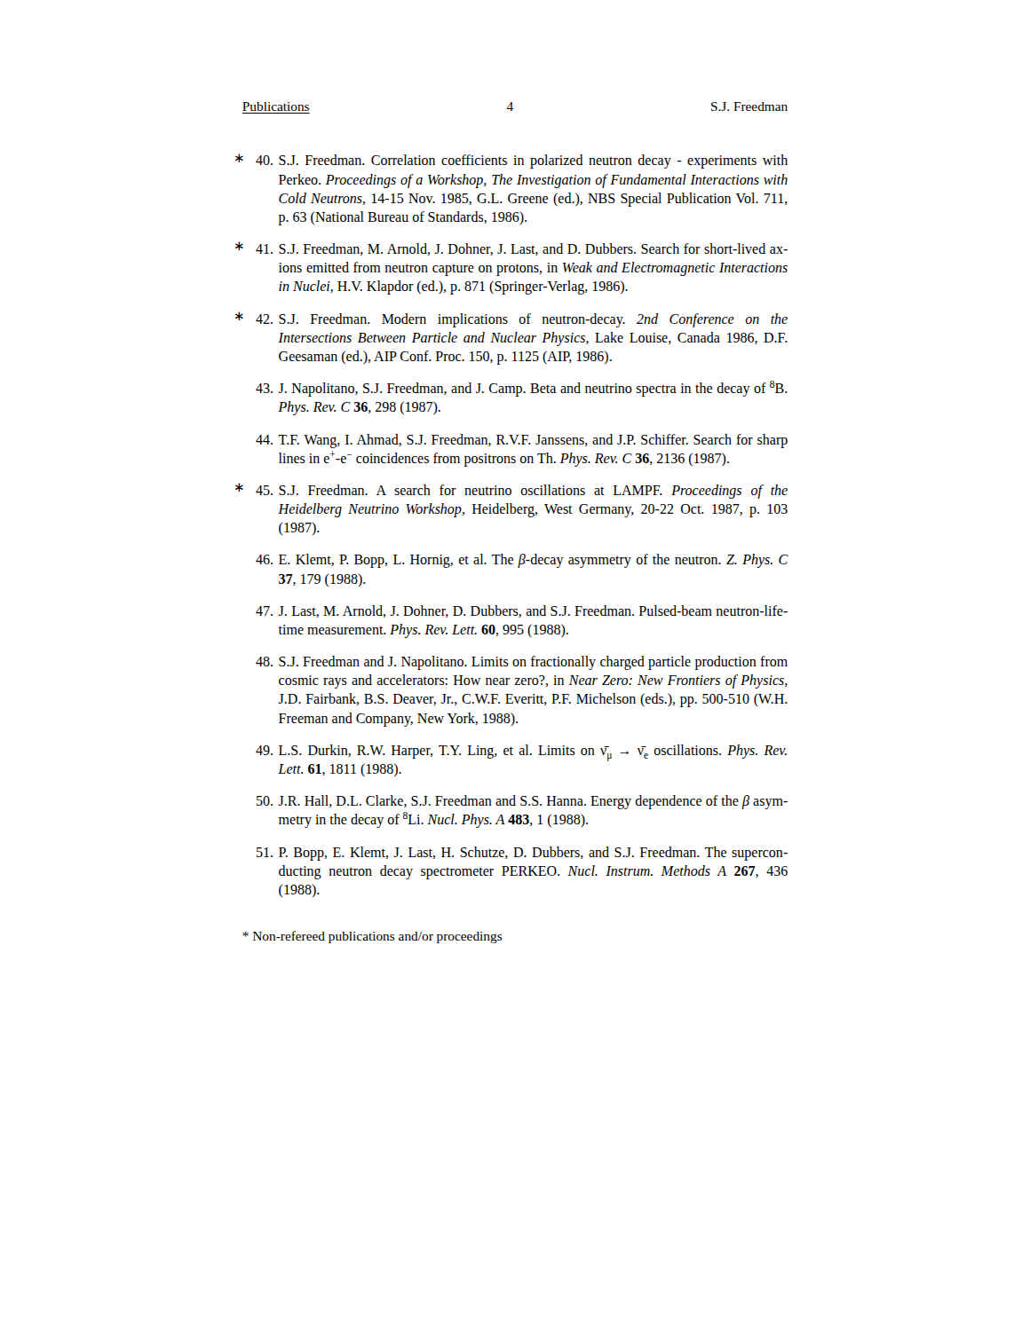Publications
4
S.J. Freedman
∗40. S.J. Freedman. Correlation coefficients in polarized neutron decay - experiments with Perkeo. Proceedings of a Workshop, The Investigation of Fundamental Interactions with Cold Neutrons, 14-15 Nov. 1985, G.L. Greene (ed.), NBS Special Publication Vol. 711, p. 63 (National Bureau of Standards, 1986).
∗41. S.J. Freedman, M. Arnold, J. Dohner, J. Last, and D. Dubbers. Search for short-lived axions emitted from neutron capture on protons, in Weak and Electromagnetic Interactions in Nuclei, H.V. Klapdor (ed.), p. 871 (Springer-Verlag, 1986).
∗42. S.J. Freedman. Modern implications of neutron-decay. 2nd Conference on the Intersections Between Particle and Nuclear Physics, Lake Louise, Canada 1986, D.F. Geesaman (ed.), AIP Conf. Proc. 150, p. 1125 (AIP, 1986).
43. J. Napolitano, S.J. Freedman, and J. Camp. Beta and neutrino spectra in the decay of 8B. Phys. Rev. C 36, 298 (1987).
44. T.F. Wang, I. Ahmad, S.J. Freedman, R.V.F. Janssens, and J.P. Schiffer. Search for sharp lines in e+-e− coincidences from positrons on Th. Phys. Rev. C 36, 2136 (1987).
∗45. S.J. Freedman. A search for neutrino oscillations at LAMPF. Proceedings of the Heidelberg Neutrino Workshop, Heidelberg, West Germany, 20-22 Oct. 1987, p. 103 (1987).
46. E. Klemt, P. Bopp, L. Hornig, et al. The β-decay asymmetry of the neutron. Z. Phys. C 37, 179 (1988).
47. J. Last, M. Arnold, J. Dohner, D. Dubbers, and S.J. Freedman. Pulsed-beam neutron-lifetime measurement. Phys. Rev. Lett. 60, 995 (1988).
48. S.J. Freedman and J. Napolitano. Limits on fractionally charged particle production from cosmic rays and accelerators: How near zero?, in Near Zero: New Frontiers of Physics, J.D. Fairbank, B.S. Deaver, Jr., C.W.F. Everitt, P.F. Michelson (eds.), pp. 500-510 (W.H. Freeman and Company, New York, 1988).
49. L.S. Durkin, R.W. Harper, T.Y. Ling, et al. Limits on ν̄μ → ν̄e oscillations. Phys. Rev. Lett. 61, 1811 (1988).
50. J.R. Hall, D.L. Clarke, S.J. Freedman and S.S. Hanna. Energy dependence of the β asymmetry in the decay of 8Li. Nucl. Phys. A 483, 1 (1988).
51. P. Bopp, E. Klemt, J. Last, H. Schutze, D. Dubbers, and S.J. Freedman. The superconducting neutron decay spectrometer PERKEO. Nucl. Instrum. Methods A 267, 436 (1988).
* Non-refereed publications and/or proceedings